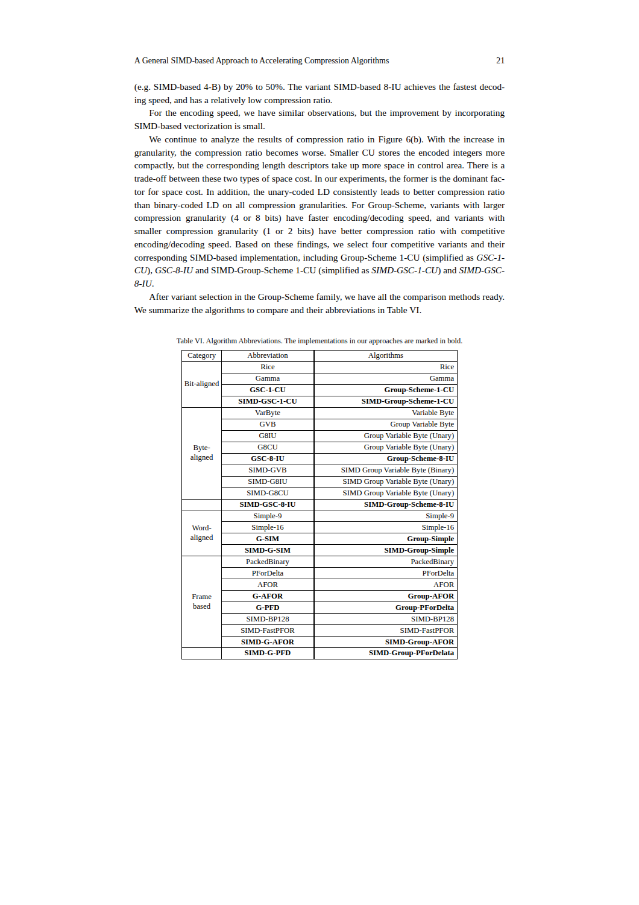A General SIMD-based Approach to Accelerating Compression Algorithms 21
(e.g. SIMD-based 4-B) by 20% to 50%. The variant SIMD-based 8-IU achieves the fastest decoding speed, and has a relatively low compression ratio.
For the encoding speed, we have similar observations, but the improvement by incorporating SIMD-based vectorization is small.
We continue to analyze the results of compression ratio in Figure 6(b). With the increase in granularity, the compression ratio becomes worse. Smaller CU stores the encoded integers more compactly, but the corresponding length descriptors take up more space in control area. There is a trade-off between these two types of space cost. In our experiments, the former is the dominant factor for space cost. In addition, the unary-coded LD consistently leads to better compression ratio than binary-coded LD on all compression granularities. For Group-Scheme, variants with larger compression granularity (4 or 8 bits) have faster encoding/decoding speed, and variants with smaller compression granularity (1 or 2 bits) have better compression ratio with competitive encoding/decoding speed. Based on these findings, we select four competitive variants and their corresponding SIMD-based implementation, including Group-Scheme 1-CU (simplified as GSC-1-CU), GSC-8-IU and SIMD-Group-Scheme 1-CU (simplified as SIMD-GSC-1-CU) and SIMD-GSC-8-IU.
After variant selection in the Group-Scheme family, we have all the comparison methods ready. We summarize the algorithms to compare and their abbreviations in Table VI.
Table VI. Algorithm Abbreviations. The implementations in our approaches are marked in bold.
| Category | Abbreviation | Algorithms |
| --- | --- | --- |
| Bit-aligned | Rice | Rice |
| Gamma | Gamma |
| GSC-1-CU | Group-Scheme-1-CU |
| SIMD-GSC-1-CU | SIMD-Group-Scheme-1-CU |
| Byte- aligned | VarByte | Variable Byte |
| GVB | Group Variable Byte |
| G8IU | Group Variable Byte (Unary) |
| G8CU | Group Variable Byte (Unary) |
| GSC-8-IU | Group-Scheme-8-IU |
| SIMD-GVB | SIMD Group Variable Byte (Binary) |
| SIMD-G8IU | SIMD Group Variable Byte (Unary) |
| SIMD-G8CU | SIMD Group Variable Byte (Unary) |
| | SIMD-GSC-8-IU | SIMD-Group-Scheme-8-IU |
| Word- aligned | Simple-9 | Simple-9 |
| Simple-16 | Simple-16 |
| G-SIM | Group-Simple |
| SIMD-G-SIM | SIMD-Group-Simple |
| Frame based | PackedBinary | PackedBinary |
| PForDelta | PForDelta |
| AFOR | AFOR |
| G-AFOR | Group-AFOR |
| G-PFD | Group-PForDelta |
| SIMD-BP128 | SIMD-BP128 |
| SIMD-FastPFOR | SIMD-FastPFOR |
| SIMD-G-AFOR | SIMD-Group-AFOR |
| | SIMD-G-PFD | SIMD-Group-PForDelata |